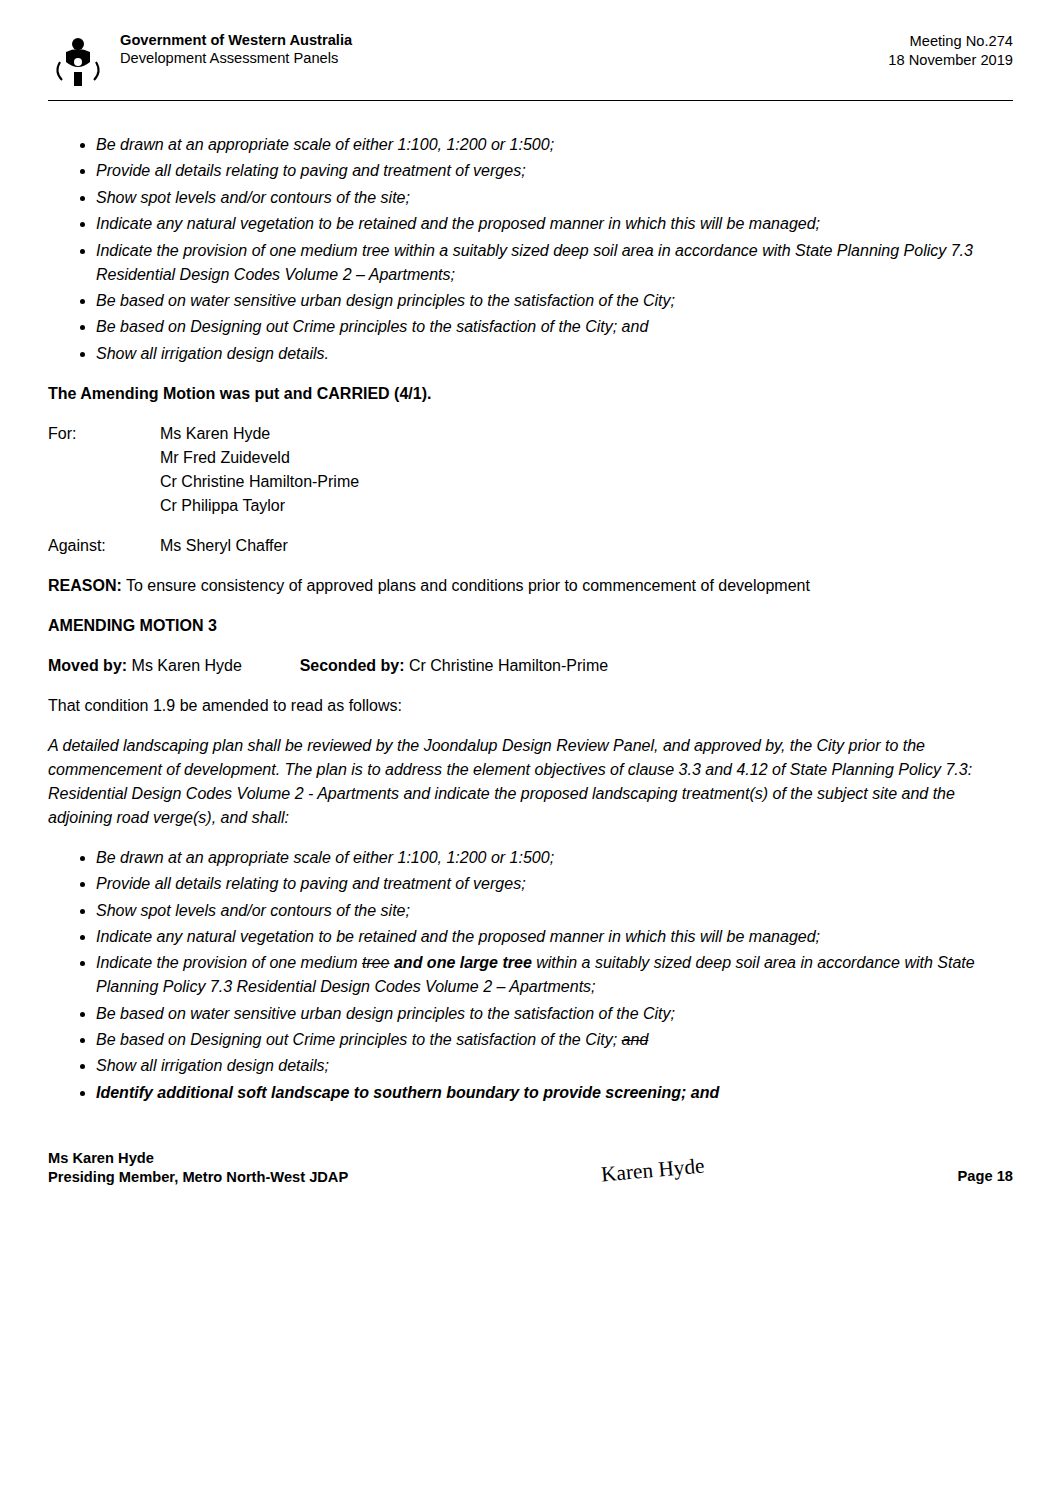Government of Western Australia
Development Assessment Panels
Meeting No.274
18 November 2019
Be drawn at an appropriate scale of either 1:100, 1:200 or 1:500;
Provide all details relating to paving and treatment of verges;
Show spot levels and/or contours of the site;
Indicate any natural vegetation to be retained and the proposed manner in which this will be managed;
Indicate the provision of one medium tree within a suitably sized deep soil area in accordance with State Planning Policy 7.3 Residential Design Codes Volume 2 – Apartments;
Be based on water sensitive urban design principles to the satisfaction of the City;
Be based on Designing out Crime principles to the satisfaction of the City; and
Show all irrigation design details.
The Amending Motion was put and CARRIED (4/1).
| For: | Ms Karen Hyde Mr Fred Zuideveld Cr Christine Hamilton-Prime Cr Philippa Taylor |
| Against: | Ms Sheryl Chaffer |
REASON: To ensure consistency of approved plans and conditions prior to commencement of development
AMENDING MOTION 3
Moved by: Ms Karen Hyde Seconded by: Cr Christine Hamilton-Prime
That condition 1.9 be amended to read as follows:
A detailed landscaping plan shall be reviewed by the Joondalup Design Review Panel, and approved by, the City prior to the commencement of development. The plan is to address the element objectives of clause 3.3 and 4.12 of State Planning Policy 7.3: Residential Design Codes Volume 2 - Apartments and indicate the proposed landscaping treatment(s) of the subject site and the adjoining road verge(s), and shall:
Be drawn at an appropriate scale of either 1:100, 1:200 or 1:500;
Provide all details relating to paving and treatment of verges;
Show spot levels and/or contours of the site;
Indicate any natural vegetation to be retained and the proposed manner in which this will be managed;
Indicate the provision of one medium tree and one large tree within a suitably sized deep soil area in accordance with State Planning Policy 7.3 Residential Design Codes Volume 2 – Apartments;
Be based on water sensitive urban design principles to the satisfaction of the City;
Be based on Designing out Crime principles to the satisfaction of the City; and
Show all irrigation design details;
Identify additional soft landscape to southern boundary to provide screening; and
Ms Karen Hyde
Presiding Member, Metro North-West JDAP
Karen Hyde
Page 18